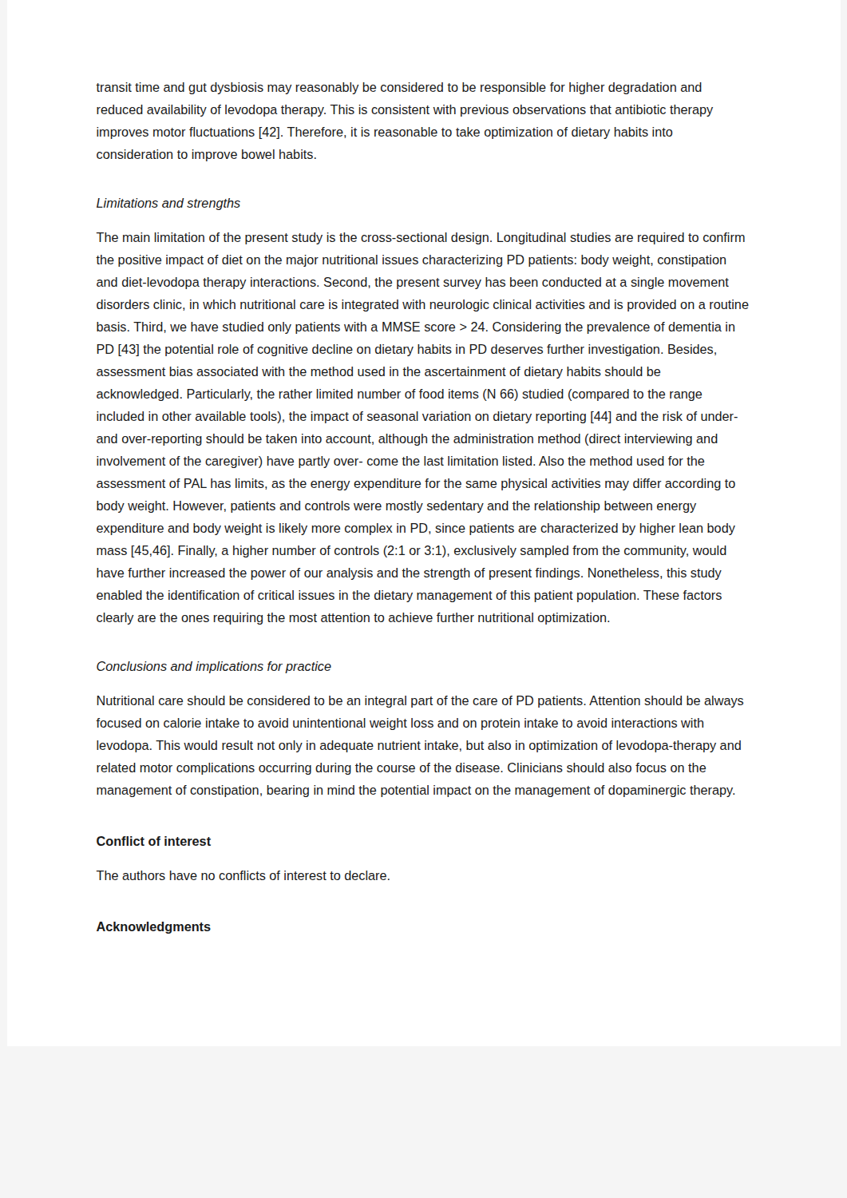transit time and gut dysbiosis may reasonably be considered to be responsible for higher degradation and reduced availability of levodopa therapy. This is consistent with previous observations that antibiotic therapy improves motor fluctuations [42]. Therefore, it is reasonable to take optimization of dietary habits into consideration to improve bowel habits.
Limitations and strengths
The main limitation of the present study is the cross-sectional design. Longitudinal studies are required to confirm the positive impact of diet on the major nutritional issues characterizing PD patients: body weight, constipation and diet-levodopa therapy interactions. Second, the present survey has been conducted at a single movement disorders clinic, in which nutritional care is integrated with neurologic clinical activities and is provided on a routine basis. Third, we have studied only patients with a MMSE score > 24. Considering the prevalence of dementia in PD [43] the potential role of cognitive decline on dietary habits in PD deserves further investigation. Besides, assessment bias associated with the method used in the ascertainment of dietary habits should be acknowledged. Particularly, the rather limited number of food items (N 66) studied (compared to the range included in other available tools), the impact of seasonal variation on dietary reporting [44] and the risk of under- and over-reporting should be taken into account, although the administration method (direct interviewing and involvement of the caregiver) have partly over- come the last limitation listed. Also the method used for the assessment of PAL has limits, as the energy expenditure for the same physical activities may differ according to body weight. However, patients and controls were mostly sedentary and the relationship between energy expenditure and body weight is likely more complex in PD, since patients are characterized by higher lean body mass [45,46]. Finally, a higher number of controls (2:1 or 3:1), exclusively sampled from the community, would have further increased the power of our analysis and the strength of present findings. Nonetheless, this study enabled the identification of critical issues in the dietary management of this patient population. These factors clearly are the ones requiring the most attention to achieve further nutritional optimization.
Conclusions and implications for practice
Nutritional care should be considered to be an integral part of the care of PD patients. Attention should be always focused on calorie intake to avoid unintentional weight loss and on protein intake to avoid interactions with levodopa. This would result not only in adequate nutrient intake, but also in optimization of levodopa-therapy and related motor complications occurring during the course of the disease. Clinicians should also focus on the management of constipation, bearing in mind the potential impact on the management of dopaminergic therapy.
Conflict of interest
The authors have no conflicts of interest to declare.
Acknowledgments